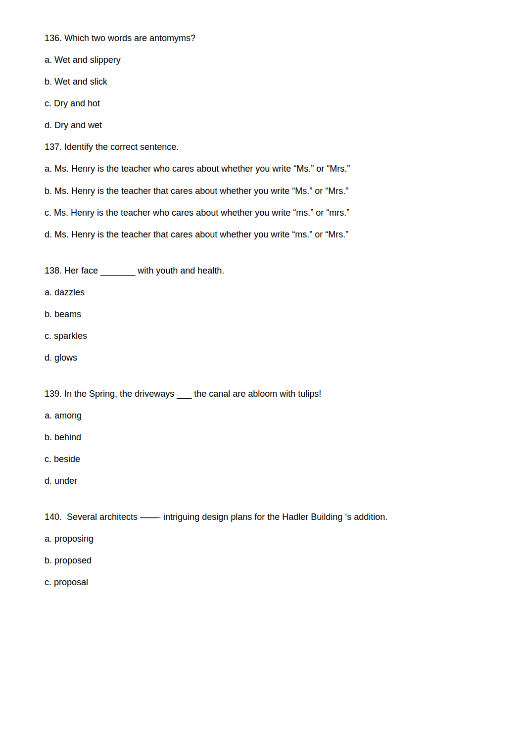136. Which two words are antomyms?
a. Wet and slippery
b. Wet and slick
c. Dry and hot
d. Dry and wet
137. Identify the correct sentence.
a. Ms. Henry is the teacher who cares about whether you write “Ms.” or “Mrs.”
b. Ms. Henry is the teacher that cares about whether you write “Ms.” or “Mrs.”
c. Ms. Henry is the teacher who cares about whether you write “ms.” or “mrs.”
d. Ms. Henry is the teacher that cares about whether you write “ms.” or “Mrs.”
138. Her face _______ with youth and health.
a. dazzles
b. beams
c. sparkles
d. glows
139. In the Spring, the driveways ___ the canal are abloom with tulips!
a. among
b. behind
c. beside
d. under
140. Several architects ——- intriguing design plans for the Hadler Building ‘s addition.
a. proposing
b. proposed
c. proposal